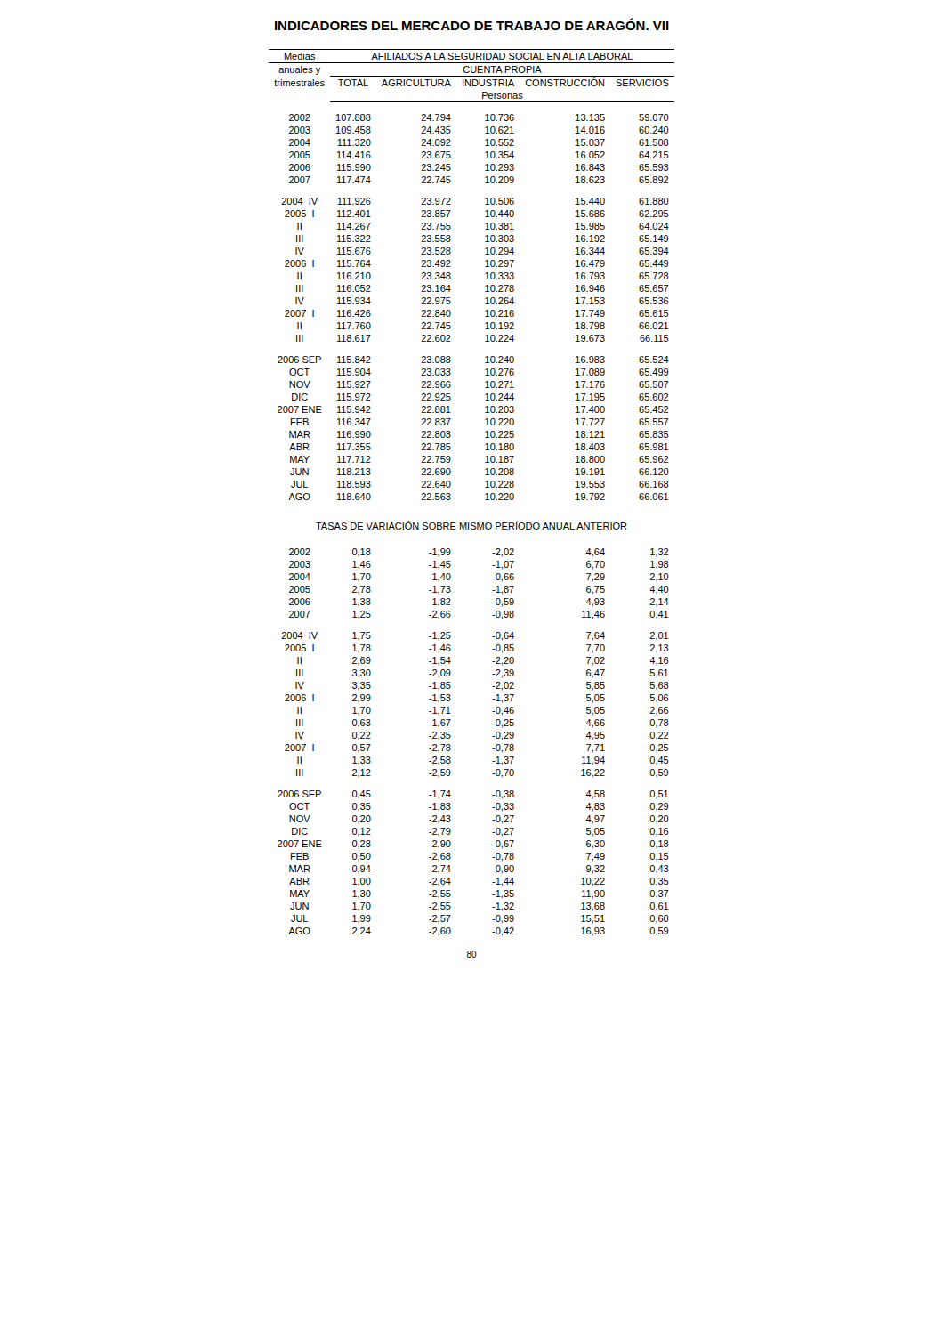INDICADORES DEL MERCADO DE TRABAJO DE ARAGÓN. VII
| Medias | AFILIADOS A LA SEGURIDAD SOCIAL EN ALTA LABORAL |
| --- | --- |
| anuales y | CUENTA PROPIA |
| trimestrales | TOTAL | AGRICULTURA | INDUSTRIA | CONSTRUCCIÓN | SERVICIOS |
| | Personas |
| 2002 | 107.888 | 24.794 | 10.736 | 13.135 | 59.070 |
| 2003 | 109.458 | 24.435 | 10.621 | 14.016 | 60.240 |
| 2004 | 111.320 | 24.092 | 10.552 | 15.037 | 61.508 |
| 2005 | 114.416 | 23.675 | 10.354 | 16.052 | 64.215 |
| 2006 | 115.990 | 23.245 | 10.293 | 16.843 | 65.593 |
| 2007 | 117.474 | 22.745 | 10.209 | 18.623 | 65.892 |
| 2004 IV | 111.926 | 23.972 | 10.506 | 15.440 | 61.880 |
| 2005 I | 112.401 | 23.857 | 10.440 | 15.686 | 62.295 |
| II | 114.267 | 23.755 | 10.381 | 15.985 | 64.024 |
| III | 115.322 | 23.558 | 10.303 | 16.192 | 65.149 |
| IV | 115.676 | 23.528 | 10.294 | 16.344 | 65.394 |
| 2006 I | 115.764 | 23.492 | 10.297 | 16.479 | 65.449 |
| II | 116.210 | 23.348 | 10.333 | 16.793 | 65.728 |
| III | 116.052 | 23.164 | 10.278 | 16.946 | 65.657 |
| IV | 115.934 | 22.975 | 10.264 | 17.153 | 65.536 |
| 2007 I | 116.426 | 22.840 | 10.216 | 17.749 | 65.615 |
| II | 117.760 | 22.745 | 10.192 | 18.798 | 66.021 |
| III | 118.617 | 22.602 | 10.224 | 19.673 | 66.115 |
| 2006 SEP | 115.842 | 23.088 | 10.240 | 16.983 | 65.524 |
| OCT | 115.904 | 23.033 | 10.276 | 17.089 | 65.499 |
| NOV | 115.927 | 22.966 | 10.271 | 17.176 | 65.507 |
| DIC | 115.972 | 22.925 | 10.244 | 17.195 | 65.602 |
| 2007 ENE | 115.942 | 22.881 | 10.203 | 17.400 | 65.452 |
| FEB | 116.347 | 22.837 | 10.220 | 17.727 | 65.557 |
| MAR | 116.990 | 22.803 | 10.225 | 18.121 | 65.835 |
| ABR | 117.355 | 22.785 | 10.180 | 18.403 | 65.981 |
| MAY | 117.712 | 22.759 | 10.187 | 18.800 | 65.962 |
| JUN | 118.213 | 22.690 | 10.208 | 19.191 | 66.120 |
| JUL | 118.593 | 22.640 | 10.228 | 19.553 | 66.168 |
| AGO | 118.640 | 22.563 | 10.220 | 19.792 | 66.061 |
| TASAS DE VARIACIÓN SOBRE MISMO PERÍODO ANUAL ANTERIOR |
| 2002 | 0,18 | -1,99 | -2,02 | 4,64 | 1,32 |
| 2003 | 1,46 | -1,45 | -1,07 | 6,70 | 1,98 |
| 2004 | 1,70 | -1,40 | -0,66 | 7,29 | 2,10 |
| 2005 | 2,78 | -1,73 | -1,87 | 6,75 | 4,40 |
| 2006 | 1,38 | -1,82 | -0,59 | 4,93 | 2,14 |
| 2007 | 1,25 | -2,66 | -0,98 | 11,46 | 0,41 |
| 2004 IV | 1,75 | -1,25 | -0,64 | 7,64 | 2,01 |
| 2005 I | 1,78 | -1,46 | -0,85 | 7,70 | 2,13 |
| II | 2,69 | -1,54 | -2,20 | 7,02 | 4,16 |
| III | 3,30 | -2,09 | -2,39 | 6,47 | 5,61 |
| IV | 3,35 | -1,85 | -2,02 | 5,85 | 5,68 |
| 2006 I | 2,99 | -1,53 | -1,37 | 5,05 | 5,06 |
| II | 1,70 | -1,71 | -0,46 | 5,05 | 2,66 |
| III | 0,63 | -1,67 | -0,25 | 4,66 | 0,78 |
| IV | 0,22 | -2,35 | -0,29 | 4,95 | 0,22 |
| 2007 I | 0,57 | -2,78 | -0,78 | 7,71 | 0,25 |
| II | 1,33 | -2,58 | -1,37 | 11,94 | 0,45 |
| III | 2,12 | -2,59 | -0,70 | 16,22 | 0,59 |
| 2006 SEP | 0,45 | -1,74 | -0,38 | 4,58 | 0,51 |
| OCT | 0,35 | -1,83 | -0,33 | 4,83 | 0,29 |
| NOV | 0,20 | -2,43 | -0,27 | 4,97 | 0,20 |
| DIC | 0,12 | -2,79 | -0,27 | 5,05 | 0,16 |
| 2007 ENE | 0,28 | -2,90 | -0,67 | 6,30 | 0,18 |
| FEB | 0,50 | -2,68 | -0,78 | 7,49 | 0,15 |
| MAR | 0,94 | -2,74 | -0,90 | 9,32 | 0,43 |
| ABR | 1,00 | -2,64 | -1,44 | 10,22 | 0,35 |
| MAY | 1,30 | -2,55 | -1,35 | 11,90 | 0,37 |
| JUN | 1,70 | -2,55 | -1,32 | 13,68 | 0,61 |
| JUL | 1,99 | -2,57 | -0,99 | 15,51 | 0,60 |
| AGO | 2,24 | -2,60 | -0,42 | 16,93 | 0,59 |
80